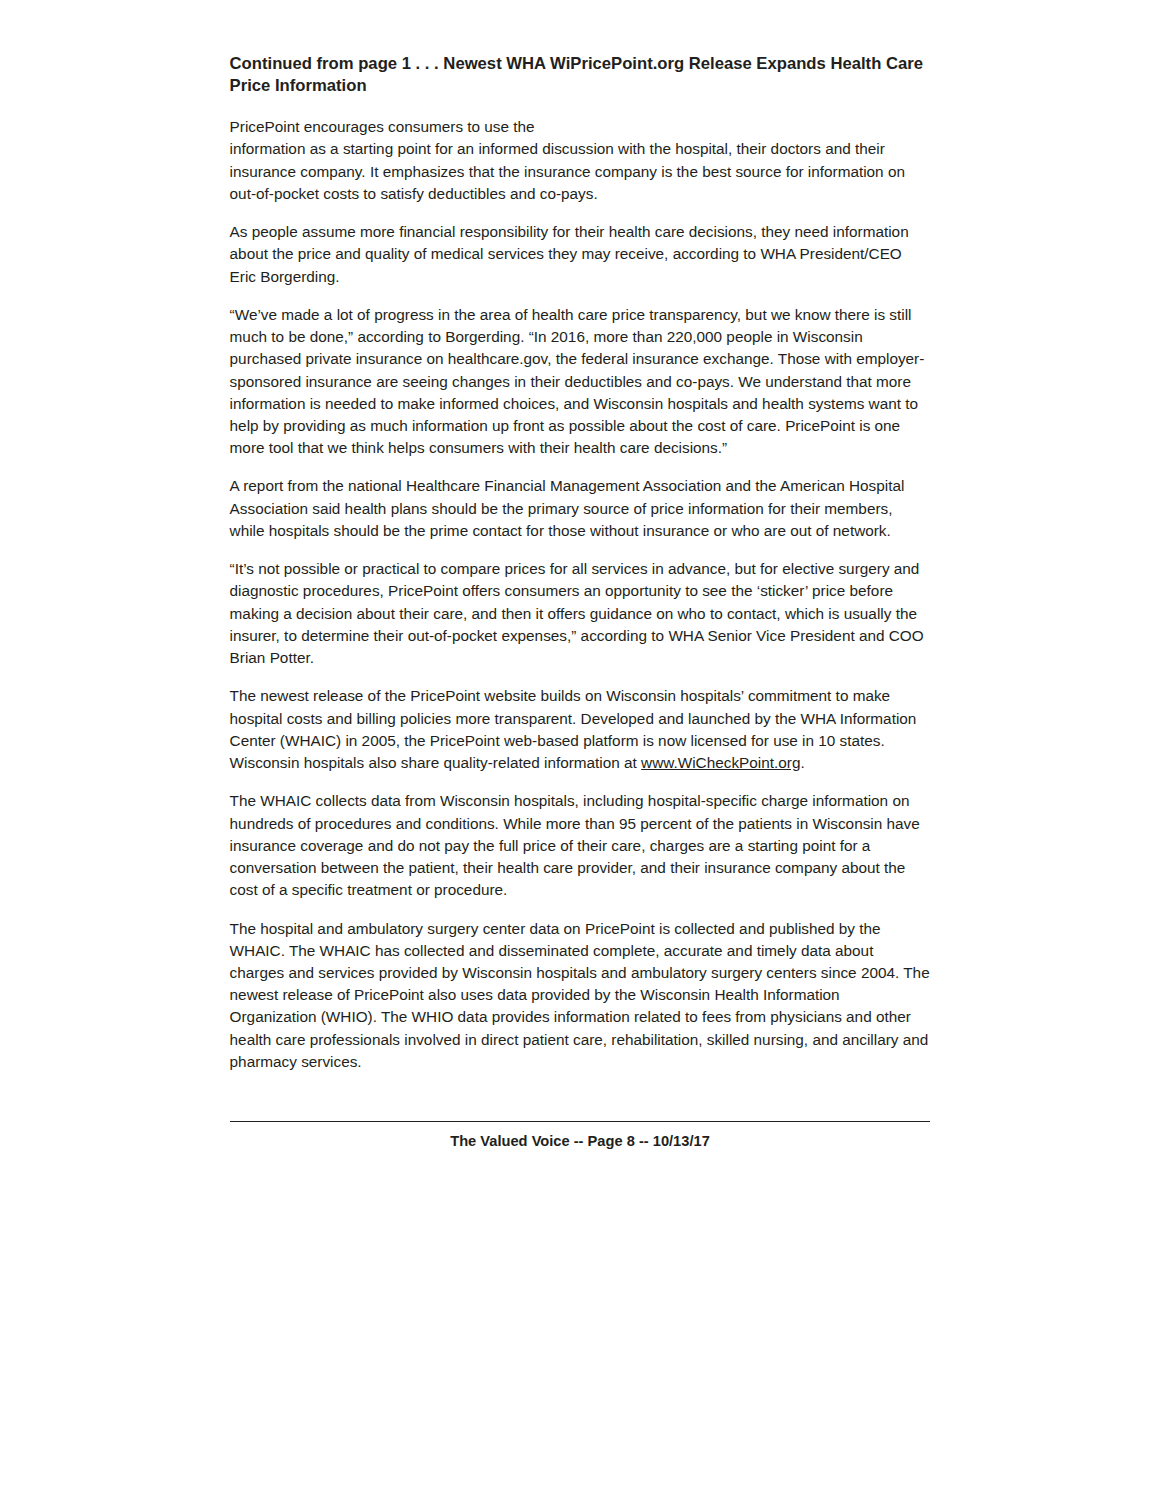Continued from page 1 . . . Newest WHA WiPricePoint.org Release Expands Health Care Price Information
PricePoint encourages consumers to use the information as a starting point for an informed discussion with the hospital, their doctors and their insurance company. It emphasizes that the insurance company is the best source for information on out-of-pocket costs to satisfy deductibles and co-pays.
As people assume more financial responsibility for their health care decisions, they need information about the price and quality of medical services they may receive, according to WHA President/CEO Eric Borgerding.
“We’ve made a lot of progress in the area of health care price transparency, but we know there is still much to be done,” according to Borgerding. “In 2016, more than 220,000 people in Wisconsin purchased private insurance on healthcare.gov, the federal insurance exchange. Those with employer-sponsored insurance are seeing changes in their deductibles and co-pays. We understand that more information is needed to make informed choices, and Wisconsin hospitals and health systems want to help by providing as much information up front as possible about the cost of care. PricePoint is one more tool that we think helps consumers with their health care decisions.”
A report from the national Healthcare Financial Management Association and the American Hospital Association said health plans should be the primary source of price information for their members, while hospitals should be the prime contact for those without insurance or who are out of network.
“It’s not possible or practical to compare prices for all services in advance, but for elective surgery and diagnostic procedures, PricePoint offers consumers an opportunity to see the ‘sticker’ price before making a decision about their care, and then it offers guidance on who to contact, which is usually the insurer, to determine their out-of-pocket expenses,” according to WHA Senior Vice President and COO Brian Potter.
The newest release of the PricePoint website builds on Wisconsin hospitals’ commitment to make hospital costs and billing policies more transparent. Developed and launched by the WHA Information Center (WHAIC) in 2005, the PricePoint web-based platform is now licensed for use in 10 states. Wisconsin hospitals also share quality-related information at www.WiCheckPoint.org.
The WHAIC collects data from Wisconsin hospitals, including hospital-specific charge information on hundreds of procedures and conditions. While more than 95 percent of the patients in Wisconsin have insurance coverage and do not pay the full price of their care, charges are a starting point for a conversation between the patient, their health care provider, and their insurance company about the cost of a specific treatment or procedure.
The hospital and ambulatory surgery center data on PricePoint is collected and published by the WHAIC. The WHAIC has collected and disseminated complete, accurate and timely data about charges and services provided by Wisconsin hospitals and ambulatory surgery centers since 2004. The newest release of PricePoint also uses data provided by the Wisconsin Health Information Organization (WHIO). The WHIO data provides information related to fees from physicians and other health care professionals involved in direct patient care, rehabilitation, skilled nursing, and ancillary and pharmacy services.
The Valued Voice -- Page 8 -- 10/13/17